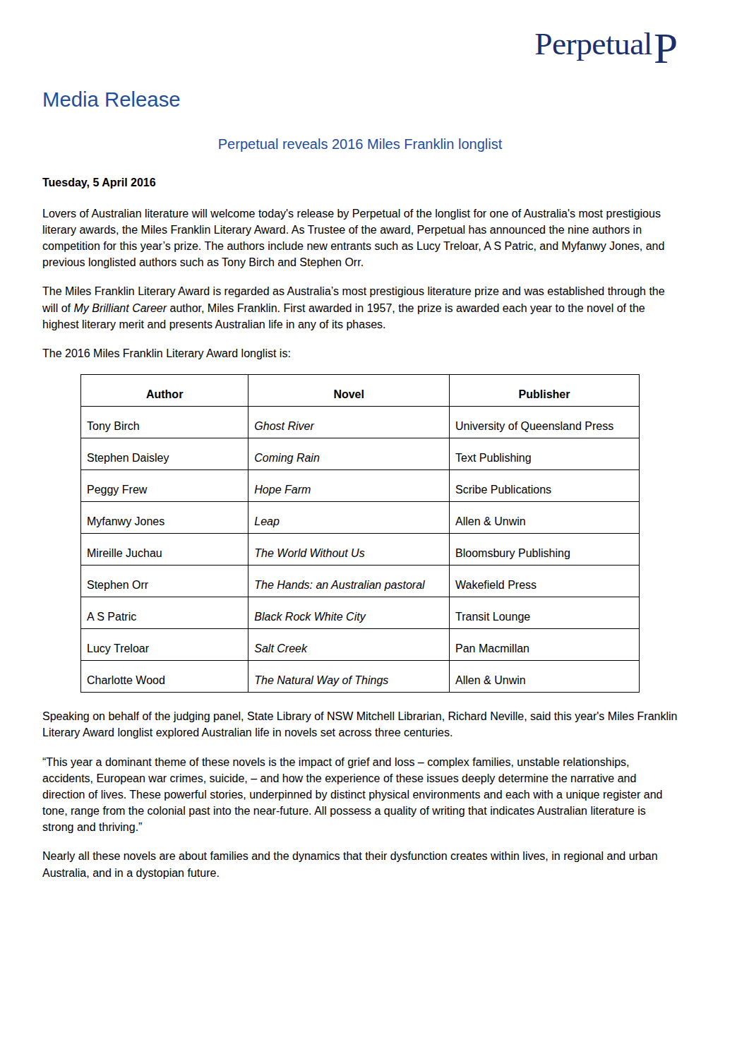Perpetual P
Media Release
Perpetual reveals 2016 Miles Franklin longlist
Tuesday, 5 April 2016
Lovers of Australian literature will welcome today's release by Perpetual of the longlist for one of Australia's most prestigious literary awards, the Miles Franklin Literary Award. As Trustee of the award, Perpetual has announced the nine authors in competition for this year’s prize. The authors include new entrants such as Lucy Treloar, A S Patric, and Myfanwy Jones, and previous longlisted authors such as Tony Birch and Stephen Orr.
The Miles Franklin Literary Award is regarded as Australia’s most prestigious literature prize and was established through the will of My Brilliant Career author, Miles Franklin. First awarded in 1957, the prize is awarded each year to the novel of the highest literary merit and presents Australian life in any of its phases.
The 2016 Miles Franklin Literary Award longlist is:
| Author | Novel | Publisher |
| --- | --- | --- |
| Tony Birch | Ghost River | University of Queensland Press |
| Stephen Daisley | Coming Rain | Text Publishing |
| Peggy Frew | Hope Farm | Scribe Publications |
| Myfanwy Jones | Leap | Allen & Unwin |
| Mireille Juchau | The World Without Us | Bloomsbury Publishing |
| Stephen Orr | The Hands: an Australian pastoral | Wakefield Press |
| A S Patric | Black Rock White City | Transit Lounge |
| Lucy Treloar | Salt Creek | Pan Macmillan |
| Charlotte Wood | The Natural Way of Things | Allen & Unwin |
Speaking on behalf of the judging panel, State Library of NSW Mitchell Librarian, Richard Neville, said this year's Miles Franklin Literary Award longlist explored Australian life in novels set across three centuries.
“This year a dominant theme of these novels is the impact of grief and loss – complex families, unstable relationships, accidents, European war crimes, suicide, – and how the experience of these issues deeply determine the narrative and direction of lives. These powerful stories, underpinned by distinct physical environments and each with a unique register and tone, range from the colonial past into the near-future. All possess a quality of writing that indicates Australian literature is strong and thriving.”
Nearly all these novels are about families and the dynamics that their dysfunction creates within lives, in regional and urban Australia, and in a dystopian future.